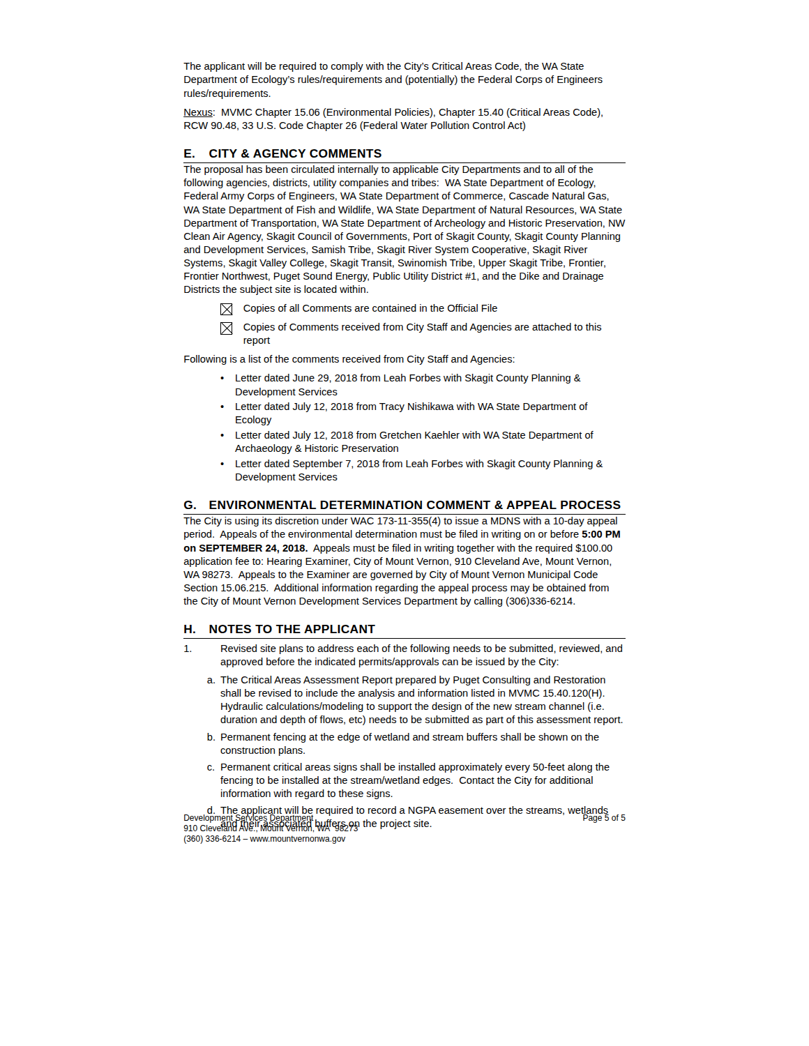The applicant will be required to comply with the City’s Critical Areas Code, the WA State Department of Ecology’s rules/requirements and (potentially) the Federal Corps of Engineers rules/requirements.
Nexus: MVMC Chapter 15.06 (Environmental Policies), Chapter 15.40 (Critical Areas Code), RCW 90.48, 33 U.S. Code Chapter 26 (Federal Water Pollution Control Act)
E. CITY & AGENCY COMMENTS
The proposal has been circulated internally to applicable City Departments and to all of the following agencies, districts, utility companies and tribes: WA State Department of Ecology, Federal Army Corps of Engineers, WA State Department of Commerce, Cascade Natural Gas, WA State Department of Fish and Wildlife, WA State Department of Natural Resources, WA State Department of Transportation, WA State Department of Archeology and Historic Preservation, NW Clean Air Agency, Skagit Council of Governments, Port of Skagit County, Skagit County Planning and Development Services, Samish Tribe, Skagit River System Cooperative, Skagit River Systems, Skagit Valley College, Skagit Transit, Swinomish Tribe, Upper Skagit Tribe, Frontier, Frontier Northwest, Puget Sound Energy, Public Utility District #1, and the Dike and Drainage Districts the subject site is located within.
Copies of all Comments are contained in the Official File
Copies of Comments received from City Staff and Agencies are attached to this report
Following is a list of the comments received from City Staff and Agencies:
Letter dated June 29, 2018 from Leah Forbes with Skagit County Planning & Development Services
Letter dated July 12, 2018 from Tracy Nishikawa with WA State Department of Ecology
Letter dated July 12, 2018 from Gretchen Kaehler with WA State Department of Archaeology & Historic Preservation
Letter dated September 7, 2018 from Leah Forbes with Skagit County Planning & Development Services
G. ENVIRONMENTAL DETERMINATION COMMENT & APPEAL PROCESS
The City is using its discretion under WAC 173-11-355(4) to issue a MDNS with a 10-day appeal period. Appeals of the environmental determination must be filed in writing on or before 5:00 PM on SEPTEMBER 24, 2018. Appeals must be filed in writing together with the required $100.00 application fee to: Hearing Examiner, City of Mount Vernon, 910 Cleveland Ave, Mount Vernon, WA 98273. Appeals to the Examiner are governed by City of Mount Vernon Municipal Code Section 15.06.215. Additional information regarding the appeal process may be obtained from the City of Mount Vernon Development Services Department by calling (306)336-6214.
H. NOTES TO THE APPLICANT
1. Revised site plans to address each of the following needs to be submitted, reviewed, and approved before the indicated permits/approvals can be issued by the City:
a. The Critical Areas Assessment Report prepared by Puget Consulting and Restoration shall be revised to include the analysis and information listed in MVMC 15.40.120(H). Hydraulic calculations/modeling to support the design of the new stream channel (i.e. duration and depth of flows, etc) needs to be submitted as part of this assessment report.
b. Permanent fencing at the edge of wetland and stream buffers shall be shown on the construction plans.
c. Permanent critical areas signs shall be installed approximately every 50-feet along the fencing to be installed at the stream/wetland edges. Contact the City for additional information with regard to these signs.
d. The applicant will be required to record a NGPA easement over the streams, wetlands and their associated buffers on the project site.
Development Services Department
Page 5 of 5
910 Cleveland Ave., Mount Vernon, WA 98273
(360) 336-6214 – www.mountvernonwa.gov